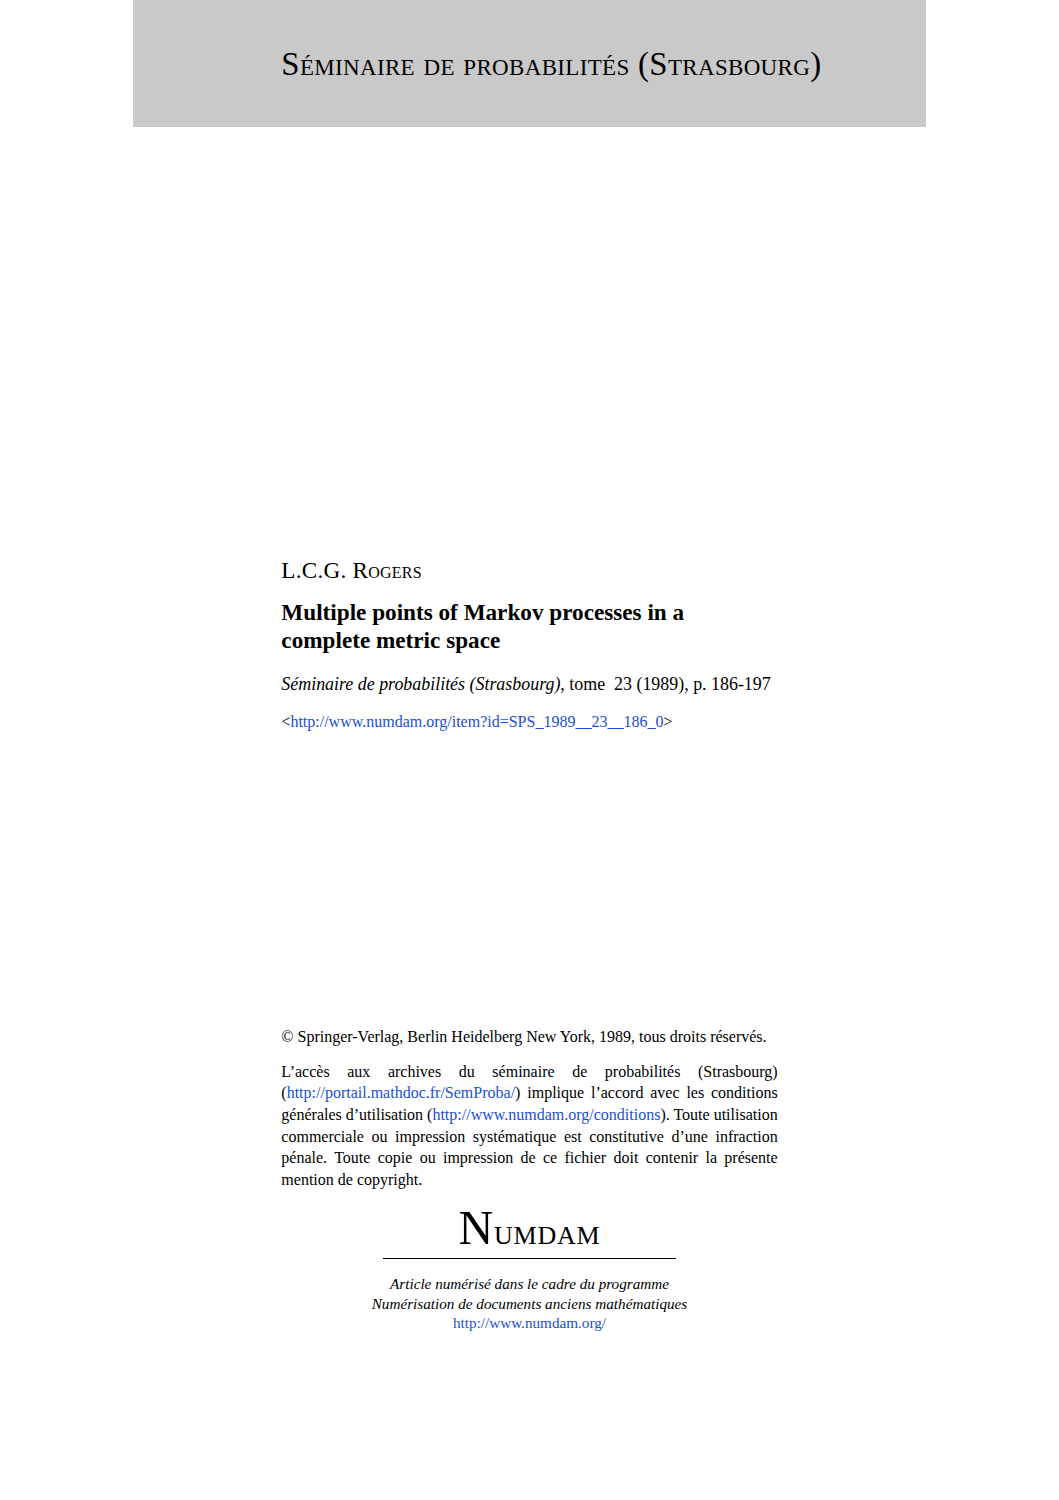Séminaire de probabilités (Strasbourg)
L.C.G. Rogers
Multiple points of Markov processes in a
complete metric space
Séminaire de probabilités (Strasbourg), tome 23 (1989), p. 186-197
<http://www.numdam.org/item?id=SPS_1989__23__186_0>
© Springer-Verlag, Berlin Heidelberg New York, 1989, tous droits réservés.
L’accès aux archives du séminaire de probabilités (Strasbourg) (http://portail.mathdoc.fr/SemProba/) implique l’accord avec les conditions générales d’utilisation (http://www.numdam.org/conditions). Toute utilisation commerciale ou impression systématique est constitutive d’une infraction pénale. Toute copie ou impression de ce fichier doit contenir la présente mention de copyright.
Numdam
Article numérisé dans le cadre du programme
Numérisation de documents anciens mathématiques
http://www.numdam.org/